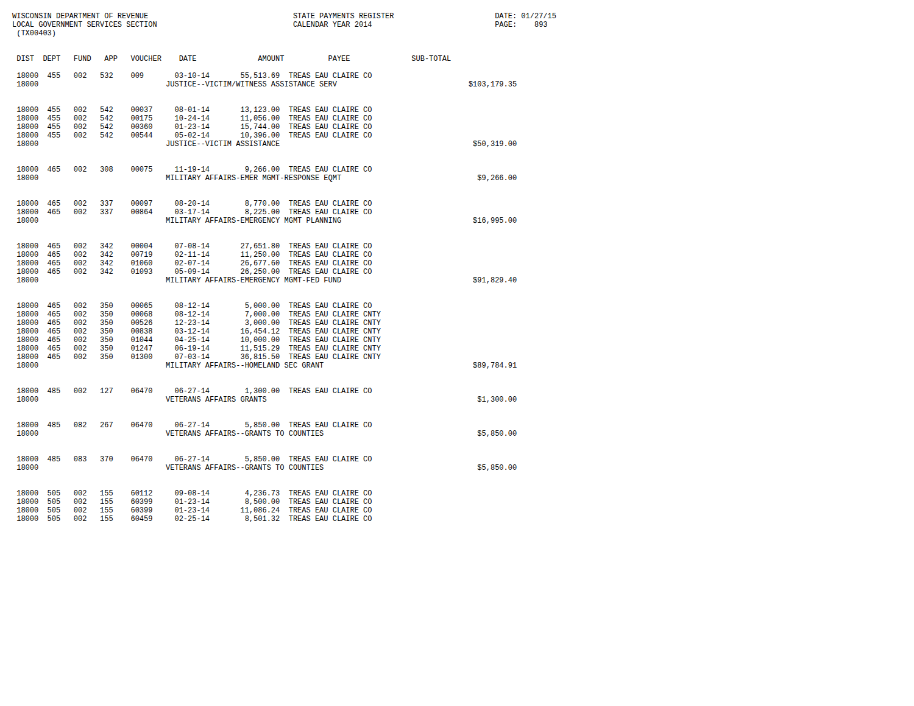WISCONSIN DEPARTMENT OF REVENUE STATE PAYMENTS REGISTER DATE: 01/27/15 LOCAL GOVERNMENT SERVICES SECTION CALENDAR YEAR 2014 PAGE: 893 (TX00403) DIST DEPT FUND APP VOUCHER DATE AMOUNT PAYEE SUB-TOTAL 18000 455 002 532 009 03-10-14 55,513.69 TREAS EAU CLAIRE CO 18000 JUSTICE--VICTIM/WITNESS ASSISTANCE SERV $103,179.35 18000 455 002 542 00037 08-01-14 13,123.00 TREAS EAU CLAIRE CO 18000 455 002 542 00175 10-24-14 11,056.00 TREAS EAU CLAIRE CO 18000 455 002 542 00360 01-23-14 15,744.00 TREAS EAU CLAIRE CO 18000 455 002 542 00544 05-02-14 10,396.00 TREAS EAU CLAIRE CO 18000 JUSTICE--VICTIM ASSISTANCE $50,319.00 18000 465 002 308 00075 11-19-14 9,266.00 TREAS EAU CLAIRE CO 18000 MILITARY AFFAIRS-EMER MGMT-RESPONSE EQMT $9,266.00 18000 465 002 337 00097 08-20-14 8,770.00 TREAS EAU CLAIRE CO 18000 465 002 337 00864 03-17-14 8,225.00 TREAS EAU CLAIRE CO 18000 MILITARY AFFAIRS-EMERGENCY MGMT PLANNING $16,995.00 18000 465 002 342 00004 07-08-14 27,651.80 TREAS EAU CLAIRE CO 18000 465 002 342 00719 02-11-14 11,250.00 TREAS EAU CLAIRE CO 18000 465 002 342 01060 02-07-14 26,677.60 TREAS EAU CLAIRE CO 18000 465 002 342 01093 05-09-14 26,250.00 TREAS EAU CLAIRE CO 18000 MILITARY AFFAIRS-EMERGENCY MGMT-FED FUND $91,829.40 18000 465 002 350 00065 08-12-14 5,000.00 TREAS EAU CLAIRE CO 18000 465 002 350 00068 08-12-14 7,000.00 TREAS EAU CLAIRE CNTY 18000 465 002 350 00526 12-23-14 3,000.00 TREAS EAU CLAIRE CNTY 18000 465 002 350 00838 03-12-14 16,454.12 TREAS EAU CLAIRE CNTY 18000 465 002 350 01044 04-25-14 10,000.00 TREAS EAU CLAIRE CNTY 18000 465 002 350 01247 06-19-14 11,515.29 TREAS EAU CLAIRE CNTY 18000 465 002 350 01300 07-03-14 36,815.50 TREAS EAU CLAIRE CNTY 18000 MILITARY AFFAIRS--HOMELAND SEC GRANT $89,784.91 18000 485 002 127 06470 06-27-14 1,300.00 TREAS EAU CLAIRE CO 18000 VETERANS AFFAIRS GRANTS $1,300.00 18000 485 082 267 06470 06-27-14 5,850.00 TREAS EAU CLAIRE CO 18000 VETERANS AFFAIRS--GRANTS TO COUNTIES $5,850.00 18000 485 083 370 06470 06-27-14 5,850.00 TREAS EAU CLAIRE CO 18000 VETERANS AFFAIRS--GRANTS TO COUNTIES $5,850.00 18000 505 002 155 60112 09-08-14 4,236.73 TREAS EAU CLAIRE CO 18000 505 002 155 60399 01-23-14 8,500.00 TREAS EAU CLAIRE CO 18000 505 002 155 60399 01-23-14 11,086.24 TREAS EAU CLAIRE CO 18000 505 002 155 60459 02-25-14 8,501.32 TREAS EAU CLAIRE CO